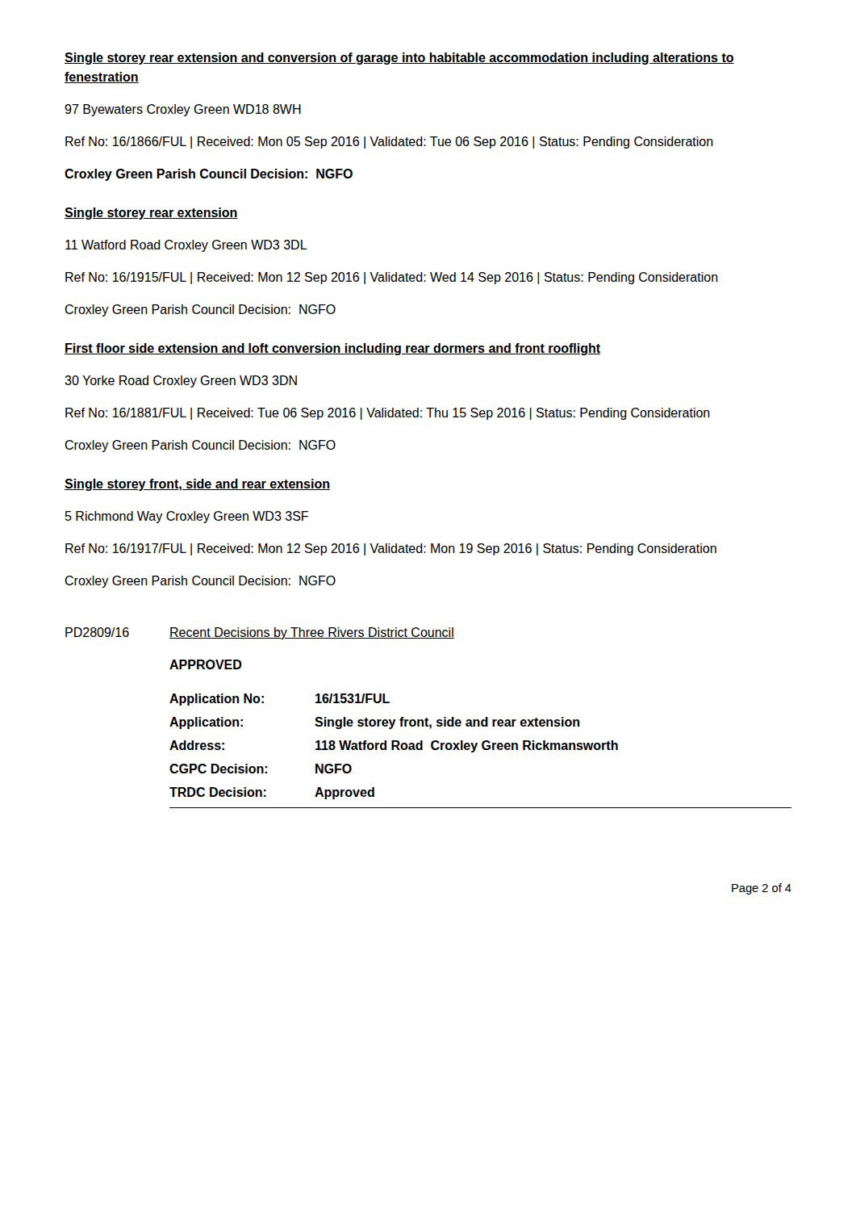Single storey rear extension and conversion of garage into habitable accommodation including alterations to fenestration
97 Byewaters Croxley Green WD18 8WH
Ref No: 16/1866/FUL | Received: Mon 05 Sep 2016 | Validated: Tue 06 Sep 2016 | Status: Pending Consideration
Croxley Green Parish Council Decision: NGFO
Single storey rear extension
11 Watford Road Croxley Green WD3 3DL
Ref No: 16/1915/FUL | Received: Mon 12 Sep 2016 | Validated: Wed 14 Sep 2016 | Status: Pending Consideration
Croxley Green Parish Council Decision: NGFO
First floor side extension and loft conversion including rear dormers and front rooflight
30 Yorke Road Croxley Green WD3 3DN
Ref No: 16/1881/FUL | Received: Tue 06 Sep 2016 | Validated: Thu 15 Sep 2016 | Status: Pending Consideration
Croxley Green Parish Council Decision: NGFO
Single storey front, side and rear extension
5 Richmond Way Croxley Green WD3 3SF
Ref No: 16/1917/FUL | Received: Mon 12 Sep 2016 | Validated: Mon 19 Sep 2016 | Status: Pending Consideration
Croxley Green Parish Council Decision: NGFO
PD2809/16 Recent Decisions by Three Rivers District Council
APPROVED
| Application No: | 16/1531/FUL |
| Application: | Single storey front, side and rear extension |
| Address: | 118 Watford Road Croxley Green Rickmansworth |
| CGPC Decision: | NGFO |
| TRDC Decision: | Approved |
Page 2 of 4